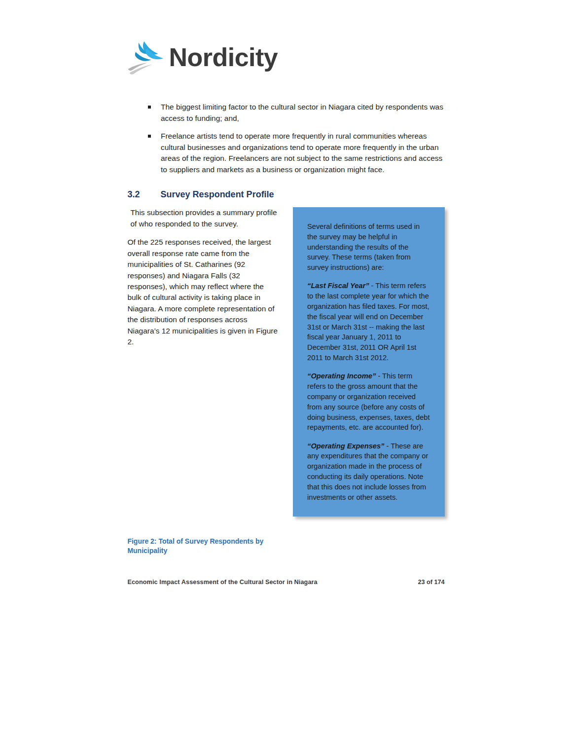Nordicity
The biggest limiting factor to the cultural sector in Niagara cited by respondents was access to funding; and,
Freelance artists tend to operate more frequently in rural communities whereas cultural businesses and organizations tend to operate more frequently in the urban areas of the region. Freelancers are not subject to the same restrictions and access to suppliers and markets as a business or organization might face.
3.2 Survey Respondent Profile
This subsection provides a summary profile of who responded to the survey.
Of the 225 responses received, the largest overall response rate came from the municipalities of St. Catharines (92 responses) and Niagara Falls (32 responses), which may reflect where the bulk of cultural activity is taking place in Niagara. A more complete representation of the distribution of responses across Niagara’s 12 municipalities is given in Figure 2.
Several definitions of terms used in the survey may be helpful in understanding the results of the survey. These terms (taken from survey instructions) are:
“Last Fiscal Year” - This term refers to the last complete year for which the organization has filed taxes. For most, the fiscal year will end on December 31st or March 31st -- making the last fiscal year January 1, 2011 to December 31st, 2011 OR April 1st 2011 to March 31st 2012.
“Operating Income” - This term refers to the gross amount that the company or organization received from any source (before any costs of doing business, expenses, taxes, debt repayments, etc. are accounted for).
“Operating Expenses” - These are any expenditures that the company or organization made in the process of conducting its daily operations. Note that this does not include losses from investments or other assets.
Figure 2: Total of Survey Respondents by Municipality
Economic Impact Assessment of the Cultural Sector in Niagara 23 of 174